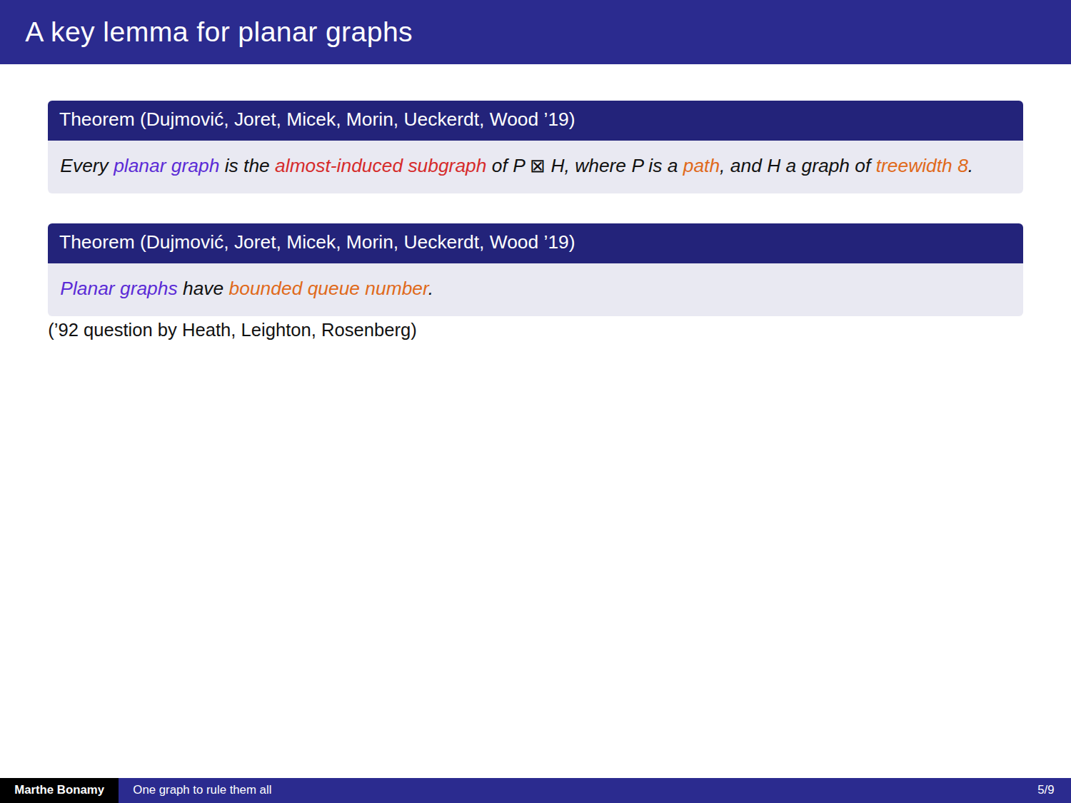A key lemma for planar graphs
Theorem (Dujmović, Joret, Micek, Morin, Ueckerdt, Wood ’19)
Every planar graph is the almost-induced subgraph of P ⊠ H, where P is a path, and H a graph of treewidth 8.
Theorem (Dujmović, Joret, Micek, Morin, Ueckerdt, Wood ’19)
Planar graphs have bounded queue number.
(’92 question by Heath, Leighton, Rosenberg)
Marthe Bonamy
One graph to rule them all
5/9